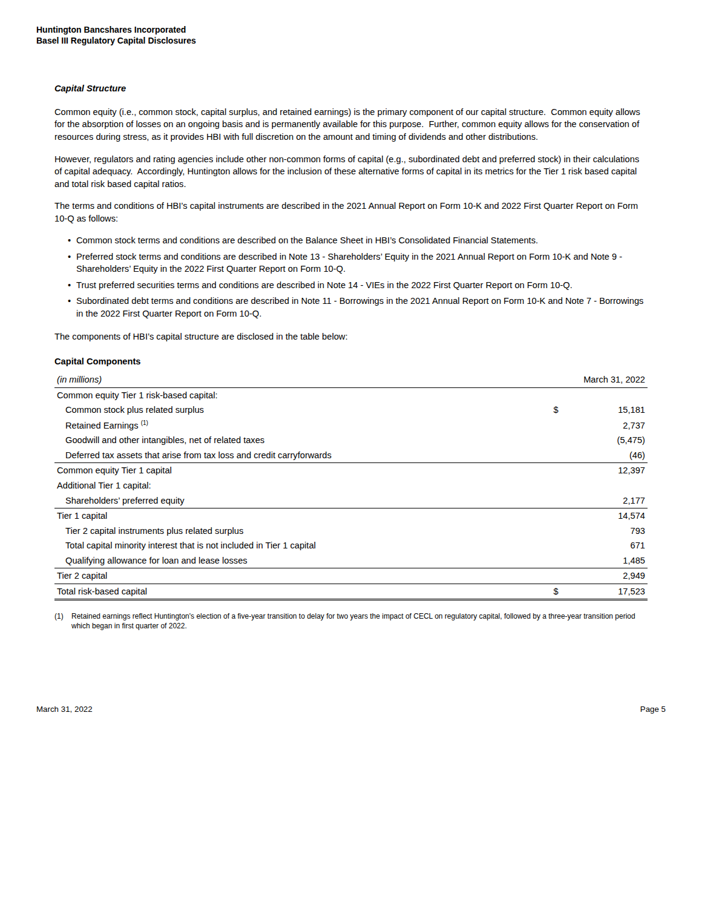Huntington Bancshares Incorporated
Basel III Regulatory Capital Disclosures
Capital Structure
Common equity (i.e., common stock, capital surplus, and retained earnings) is the primary component of our capital structure. Common equity allows for the absorption of losses on an ongoing basis and is permanently available for this purpose. Further, common equity allows for the conservation of resources during stress, as it provides HBI with full discretion on the amount and timing of dividends and other distributions.
However, regulators and rating agencies include other non-common forms of capital (e.g., subordinated debt and preferred stock) in their calculations of capital adequacy. Accordingly, Huntington allows for the inclusion of these alternative forms of capital in its metrics for the Tier 1 risk based capital and total risk based capital ratios.
The terms and conditions of HBI’s capital instruments are described in the 2021 Annual Report on Form 10-K and 2022 First Quarter Report on Form 10-Q as follows:
Common stock terms and conditions are described on the Balance Sheet in HBI’s Consolidated Financial Statements.
Preferred stock terms and conditions are described in Note 13 - Shareholders’ Equity in the 2021 Annual Report on Form 10-K and Note 9 - Shareholders’ Equity in the 2022 First Quarter Report on Form 10-Q.
Trust preferred securities terms and conditions are described in Note 14 - VIEs in the 2022 First Quarter Report on Form 10-Q.
Subordinated debt terms and conditions are described in Note 11 - Borrowings in the 2021 Annual Report on Form 10-K and Note 7 - Borrowings in the 2022 First Quarter Report on Form 10-Q.
The components of HBI’s capital structure are disclosed in the table below:
Capital Components
| (in millions) | March 31, 2022 |
| --- | --- |
| Common equity Tier 1 risk-based capital: | | |
| Common stock plus related surplus | $ | 15,181 |
| Retained Earnings (1) | | 2,737 |
| Goodwill and other intangibles, net of related taxes | | (5,475) |
| Deferred tax assets that arise from tax loss and credit carryforwards | | (46) |
| Common equity Tier 1 capital | | 12,397 |
| Additional Tier 1 capital: | | |
| Shareholders’ preferred equity | | 2,177 |
| Tier 1 capital | | 14,574 |
| Tier 2 capital instruments plus related surplus | | 793 |
| Total capital minority interest that is not included in Tier 1 capital | | 671 |
| Qualifying allowance for loan and lease losses | | 1,485 |
| Tier 2 capital | | 2,949 |
| Total risk-based capital | $ | 17,523 |
| (1) | Retained earnings reflect Huntington's election of a five-year transition to delay for two years the impact of CECL on regulatory capital, followed by a three-year transition period which began in first quarter of 2022. |
March 31, 2022 Page 5